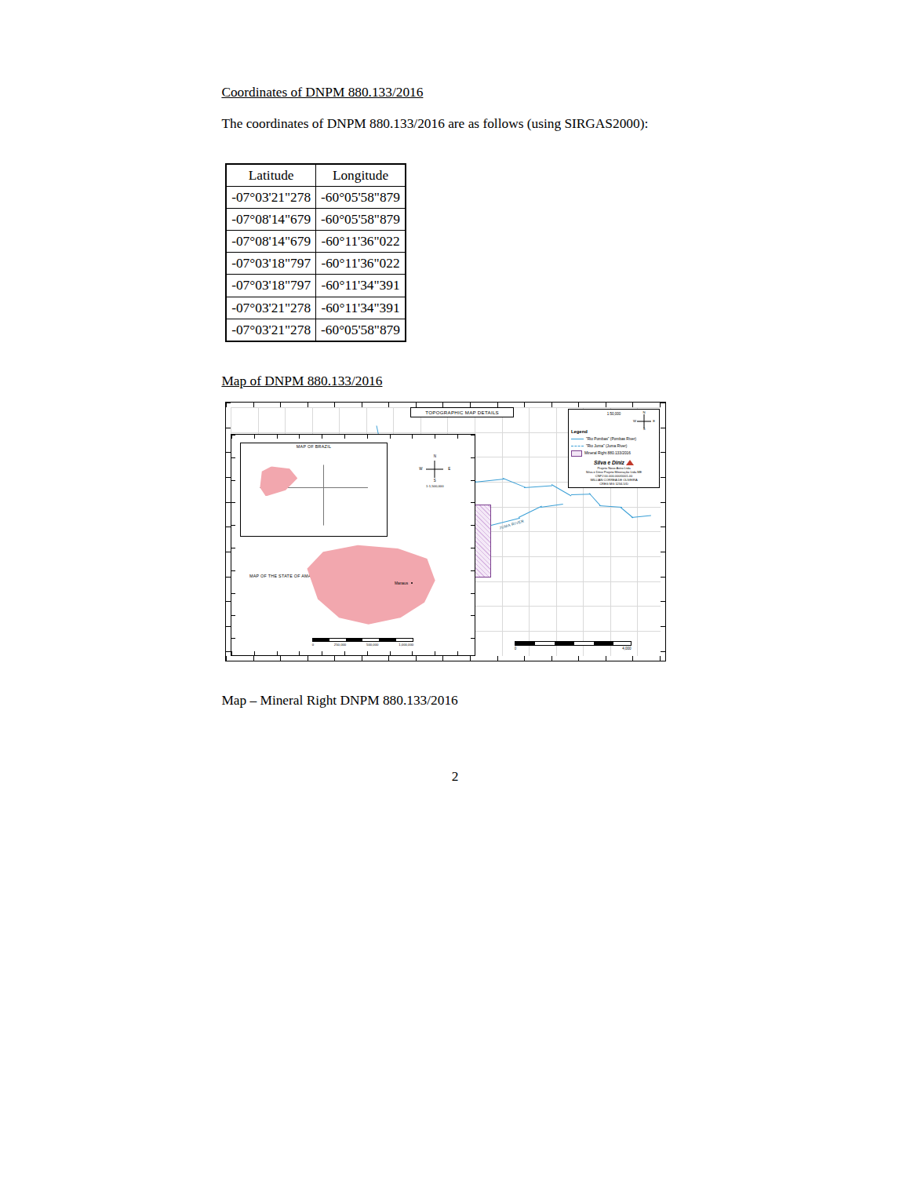Coordinates of DNPM 880.133/2016
The coordinates of DNPM 880.133/2016 are as follows (using SIRGAS2000):
| Latitude | Longitude |
| -07°03'21"278 | -60°05'58"879 |
| -07°08'14"679 | -60°05'58"879 |
| -07°08'14"679 | -60°11'36"022 |
| -07°03'18"797 | -60°11'36"022 |
| -07°03'18"797 | -60°11'34"391 |
| -07°03'21"278 | -60°11'34"391 |
| -07°03'21"278 | -60°05'58"879 |
Map of DNPM 880.133/2016
TOPOGRAPHIC MAP DETAILS
NSWE
1:50,000
Legend
"Rio Pombas" (Pombas River)
"Rio Juma" (Juma River)
Mineral Right 880.133/2016
Silva e Diniz
Projeto Novo Astro Ltda
Silva e Diniz Projeto Mineração Ltda ME
CNPJ 00.000.000/0001-00
WILLIAN CORREA DE OLIVEIRA
CREG MG 1234-5/D
POMBAS RIVER
JUMA RIVER
04,000
MAP OF BRAZIL
NSWE 1:1,500,000
MAP OF THE STATE OF AMAZONAS
Manaus
0250,000500,0001,000,000
Map – Mineral Right DNPM 880.133/2016
2